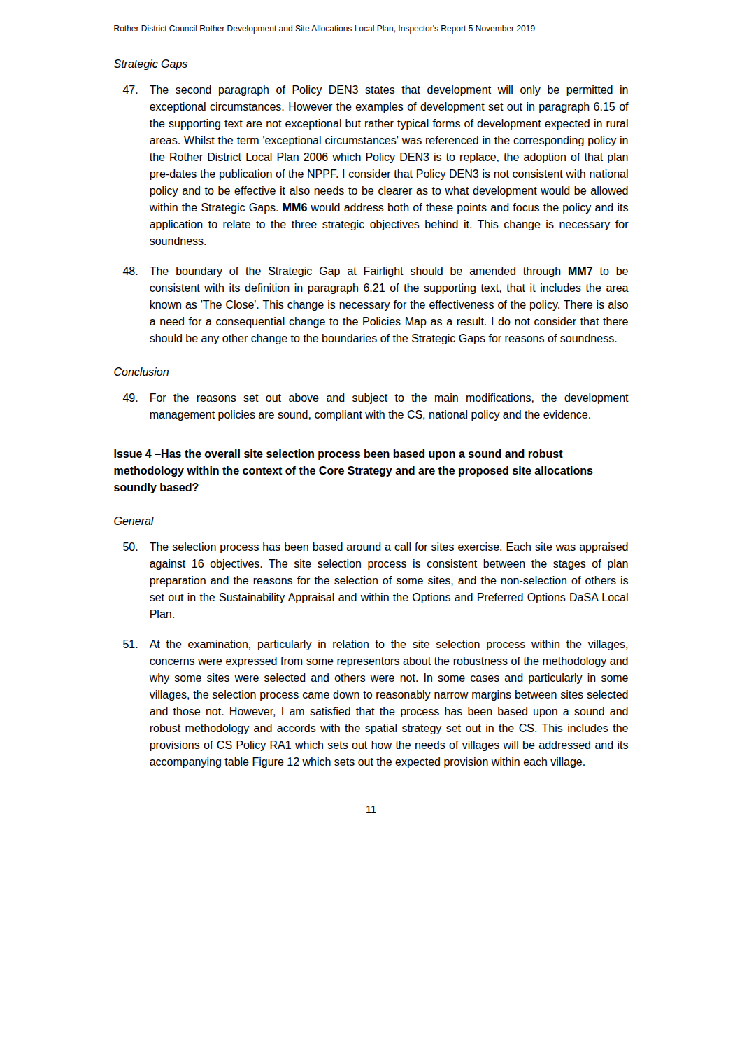Rother District Council Rother Development and Site Allocations Local Plan, Inspector's Report 5 November 2019
Strategic Gaps
47. The second paragraph of Policy DEN3 states that development will only be permitted in exceptional circumstances. However the examples of development set out in paragraph 6.15 of the supporting text are not exceptional but rather typical forms of development expected in rural areas. Whilst the term 'exceptional circumstances' was referenced in the corresponding policy in the Rother District Local Plan 2006 which Policy DEN3 is to replace, the adoption of that plan pre-dates the publication of the NPPF. I consider that Policy DEN3 is not consistent with national policy and to be effective it also needs to be clearer as to what development would be allowed within the Strategic Gaps. MM6 would address both of these points and focus the policy and its application to relate to the three strategic objectives behind it. This change is necessary for soundness.
48. The boundary of the Strategic Gap at Fairlight should be amended through MM7 to be consistent with its definition in paragraph 6.21 of the supporting text, that it includes the area known as 'The Close'. This change is necessary for the effectiveness of the policy. There is also a need for a consequential change to the Policies Map as a result. I do not consider that there should be any other change to the boundaries of the Strategic Gaps for reasons of soundness.
Conclusion
49. For the reasons set out above and subject to the main modifications, the development management policies are sound, compliant with the CS, national policy and the evidence.
Issue 4 –Has the overall site selection process been based upon a sound and robust methodology within the context of the Core Strategy and are the proposed site allocations soundly based?
General
50. The selection process has been based around a call for sites exercise. Each site was appraised against 16 objectives. The site selection process is consistent between the stages of plan preparation and the reasons for the selection of some sites, and the non-selection of others is set out in the Sustainability Appraisal and within the Options and Preferred Options DaSA Local Plan.
51. At the examination, particularly in relation to the site selection process within the villages, concerns were expressed from some representors about the robustness of the methodology and why some sites were selected and others were not. In some cases and particularly in some villages, the selection process came down to reasonably narrow margins between sites selected and those not. However, I am satisfied that the process has been based upon a sound and robust methodology and accords with the spatial strategy set out in the CS. This includes the provisions of CS Policy RA1 which sets out how the needs of villages will be addressed and its accompanying table Figure 12 which sets out the expected provision within each village.
11